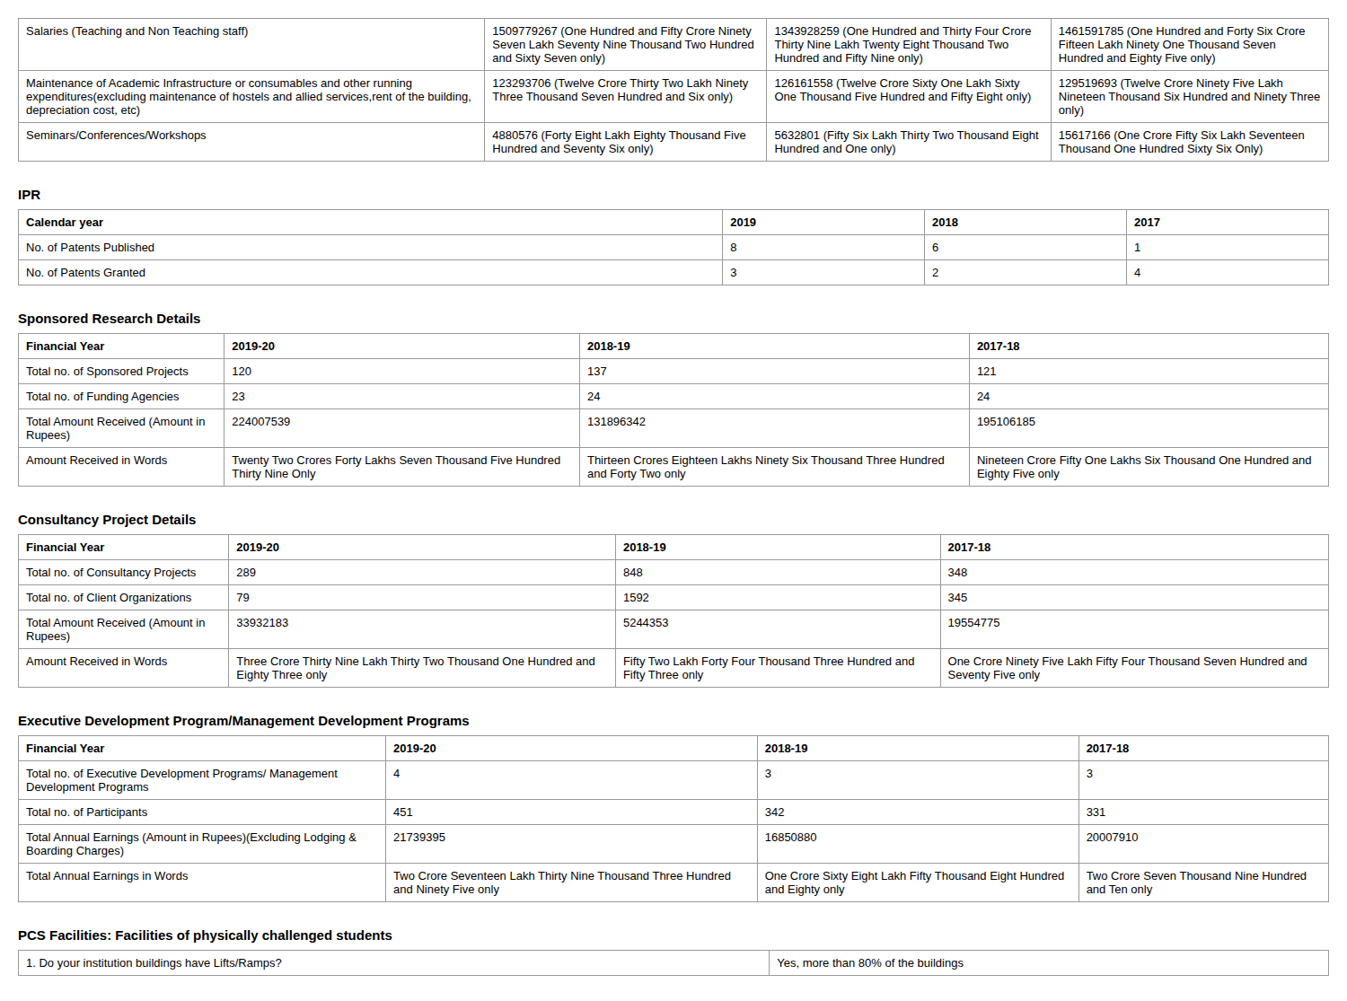| Salaries (Teaching and Non Teaching staff) | 1509779267 (One Hundred and Fifty Crore Ninety Seven Lakh Seventy Nine Thousand Two Hundred and Sixty Seven only) | 1343928259 (One Hundred and Thirty Four Crore Thirty Nine Lakh Twenty Eight Thousand Two Hundred and Fifty Nine only) | 1461591785 (One Hundred and Forty Six Crore Fifteen Lakh Ninety One Thousand Seven Hundred and Eighty Five only) |
| Maintenance of Academic Infrastructure or consumables and other running expenditures(excluding maintenance of hostels and allied services,rent of the building, depreciation cost, etc) | 123293706 (Twelve Crore Thirty Two Lakh Ninety Three Thousand Seven Hundred and Six only) | 126161558 (Twelve Crore Sixty One Lakh Sixty One Thousand Five Hundred and Fifty Eight only) | 129519693 (Twelve Crore Ninety Five Lakh Nineteen Thousand Six Hundred and Ninety Three only) |
| Seminars/Conferences/Workshops | 4880576 (Forty Eight Lakh Eighty Thousand Five Hundred and Seventy Six only) | 5632801 (Fifty Six Lakh Thirty Two Thousand Eight Hundred and One only) | 15617166 (One Crore Fifty Six Lakh Seventeen Thousand One Hundred Sixty Six Only) |
IPR
| Calendar year | 2019 | 2018 | 2017 |
| --- | --- | --- | --- |
| No. of Patents Published | 8 | 6 | 1 |
| No. of Patents Granted | 3 | 2 | 4 |
Sponsored Research Details
| Financial Year | 2019-20 | 2018-19 | 2017-18 |
| --- | --- | --- | --- |
| Total no. of Sponsored Projects | 120 | 137 | 121 |
| Total no. of Funding Agencies | 23 | 24 | 24 |
| Total Amount Received (Amount in Rupees) | 224007539 | 131896342 | 195106185 |
| Amount Received in Words | Twenty Two Crores Forty Lakhs Seven Thousand Five Hundred Thirty Nine Only | Thirteen Crores Eighteen Lakhs Ninety Six Thousand Three Hundred and Forty Two only | Nineteen Crore Fifty One Lakhs Six Thousand One Hundred and Eighty Five only |
Consultancy Project Details
| Financial Year | 2019-20 | 2018-19 | 2017-18 |
| --- | --- | --- | --- |
| Total no. of Consultancy Projects | 289 | 848 | 348 |
| Total no. of Client Organizations | 79 | 1592 | 345 |
| Total Amount Received (Amount in Rupees) | 33932183 | 5244353 | 19554775 |
| Amount Received in Words | Three Crore Thirty Nine Lakh Thirty Two Thousand One Hundred and Eighty Three only | Fifty Two Lakh Forty Four Thousand Three Hundred and Fifty Three only | One Crore Ninety Five Lakh Fifty Four Thousand Seven Hundred and Seventy Five only |
Executive Development Program/Management Development Programs
| Financial Year | 2019-20 | 2018-19 | 2017-18 |
| --- | --- | --- | --- |
| Total no. of Executive Development Programs/ Management Development Programs | 4 | 3 | 3 |
| Total no. of Participants | 451 | 342 | 331 |
| Total Annual Earnings (Amount in Rupees)(Excluding Lodging & Boarding Charges) | 21739395 | 16850880 | 20007910 |
| Total Annual Earnings in Words | Two Crore Seventeen Lakh Thirty Nine Thousand Three Hundred and Ninety Five only | One Crore Sixty Eight Lakh Fifty Thousand Eight Hundred and Eighty only | Two Crore Seven Thousand Nine Hundred and Ten only |
PCS Facilities: Facilities of physically challenged students
| 1. Do your institution buildings have Lifts/Ramps? | Yes, more than 80% of the buildings |